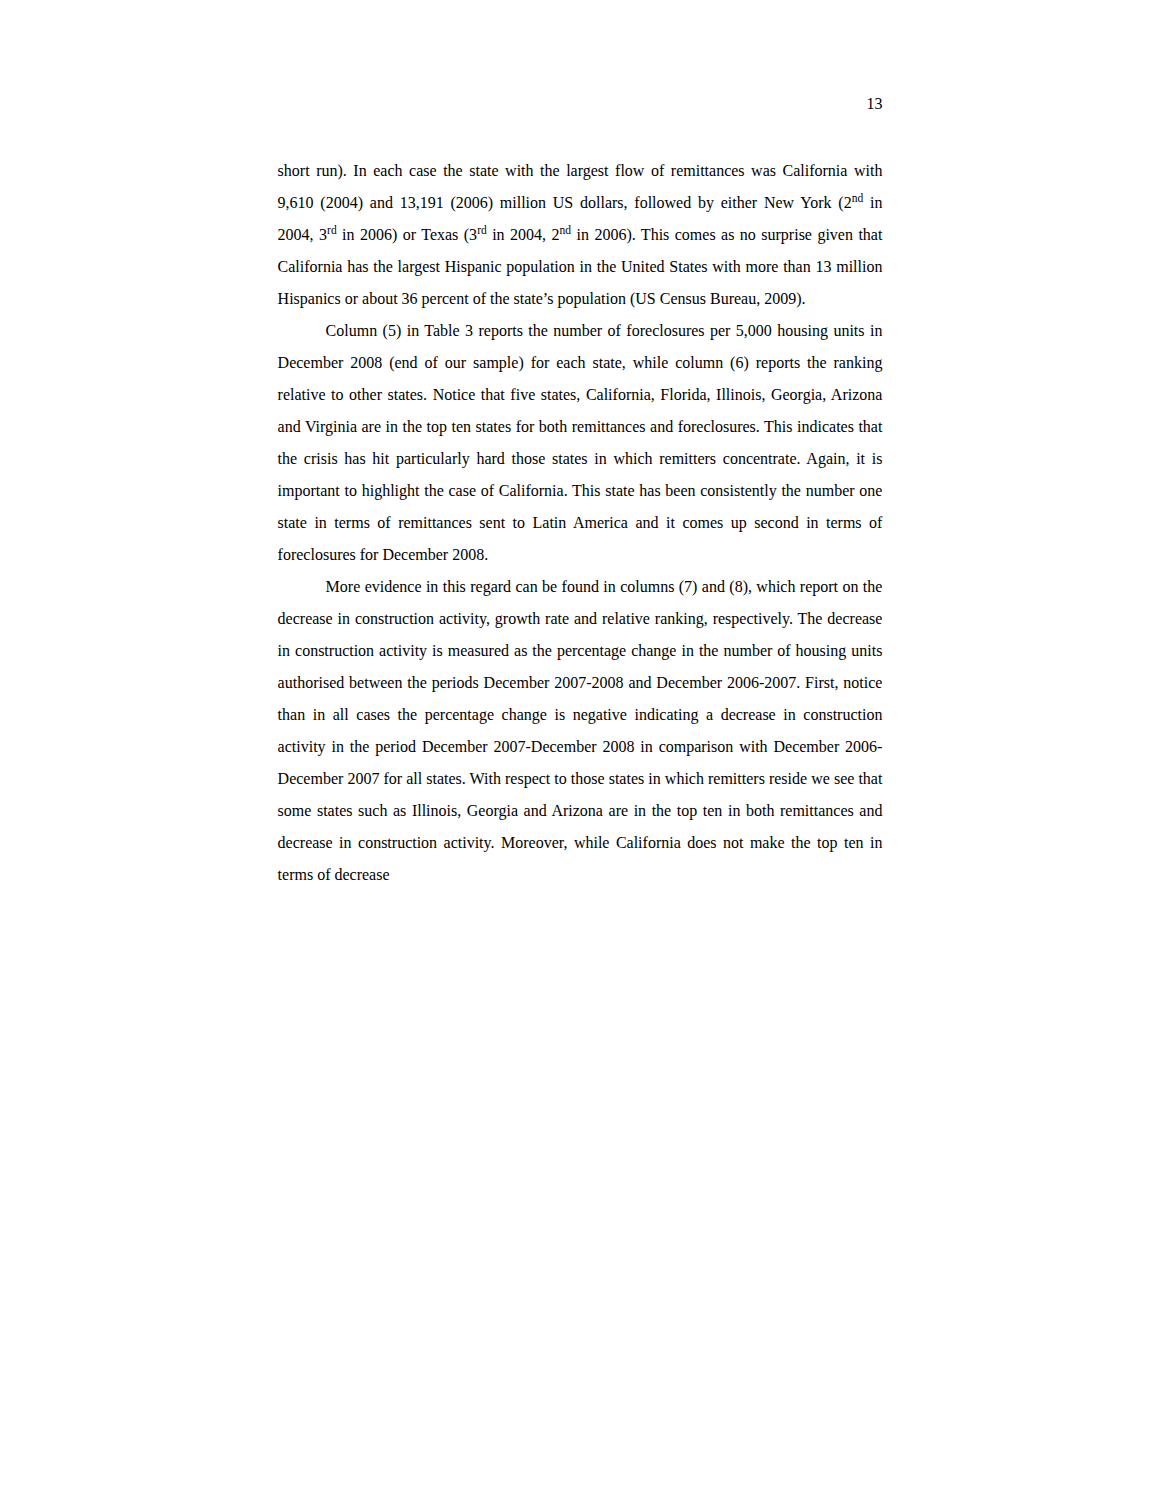13
short run). In each case the state with the largest flow of remittances was California with 9,610 (2004) and 13,191 (2006) million US dollars, followed by either New York (2nd in 2004, 3rd in 2006) or Texas (3rd in 2004, 2nd in 2006). This comes as no surprise given that California has the largest Hispanic population in the United States with more than 13 million Hispanics or about 36 percent of the state’s population (US Census Bureau, 2009).
Column (5) in Table 3 reports the number of foreclosures per 5,000 housing units in December 2008 (end of our sample) for each state, while column (6) reports the ranking relative to other states. Notice that five states, California, Florida, Illinois, Georgia, Arizona and Virginia are in the top ten states for both remittances and foreclosures. This indicates that the crisis has hit particularly hard those states in which remitters concentrate. Again, it is important to highlight the case of California. This state has been consistently the number one state in terms of remittances sent to Latin America and it comes up second in terms of foreclosures for December 2008.
More evidence in this regard can be found in columns (7) and (8), which report on the decrease in construction activity, growth rate and relative ranking, respectively. The decrease in construction activity is measured as the percentage change in the number of housing units authorised between the periods December 2007-2008 and December 2006-2007. First, notice than in all cases the percentage change is negative indicating a decrease in construction activity in the period December 2007-December 2008 in comparison with December 2006-December 2007 for all states. With respect to those states in which remitters reside we see that some states such as Illinois, Georgia and Arizona are in the top ten in both remittances and decrease in construction activity. Moreover, while California does not make the top ten in terms of decrease